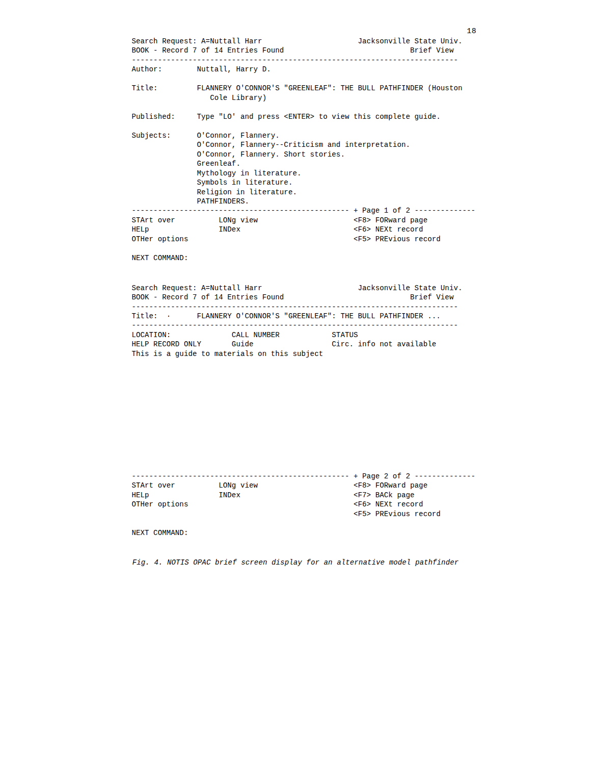18
Search Request: A=Nuttall Harr                      Jacksonville State Univ.
BOOK - Record 7 of 14 Entries Found                             Brief View
---------------------------------------------------------------------------
Author:        Nuttall, Harry D.

Title:         FLANNERY O'CONNOR'S "GREENLEAF": THE BULL PATHFINDER (Houston
                  Cole Library)

Published:     Type "LO' and press <ENTER> to view this complete guide.

Subjects:      O'Connor, Flannery.
               O'Connor, Flannery--Criticism and interpretation.
               O'Connor, Flannery. Short stories.
               Greenleaf.
               Mythology in literature.
               Symbols in literature.
               Religion in literature.
               PATHFINDERS.
-------------------------------------------------- + Page 1 of 2 --------------
STArt over          LONg view                      <F8> FORward page
HELp                INDex                          <F6> NEXt record
OTHer options                                      <F5> PREvious record

NEXT COMMAND:
Search Request: A=Nuttall Harr                      Jacksonville State Univ.
BOOK - Record 7 of 14 Entries Found                             Brief View
---------------------------------------------------------------------------
Title:  ·      FLANNERY O'CONNOR'S "GREENLEAF": THE BULL PATHFINDER ...
---------------------------------------------------------------------------
LOCATION:              CALL NUMBER            STATUS
HELP RECORD ONLY       Guide                  Circ. info not available
This is a guide to materials on this subject




 
 
 
 
 
 
 
 
-------------------------------------------------- + Page 2 of 2 --------------
STArt over          LONg view                      <F8> FORward page
HELp                INDex                          <F7> BACk page
OTHer options                                      <F6> NEXt record
                                                   <F5> PREvious record

NEXT COMMAND:
Fig. 4. NOTIS OPAC brief screen display for an alternative model pathfinder